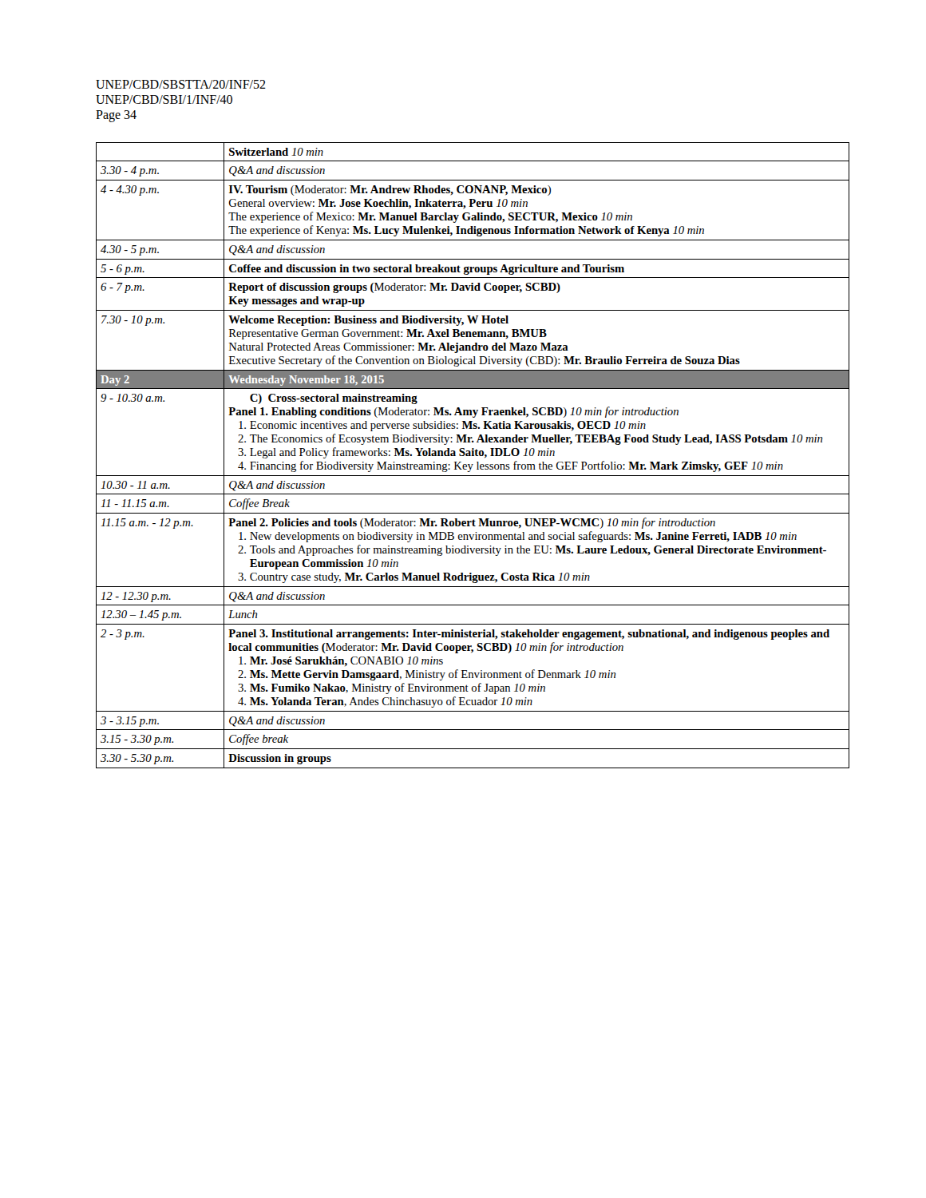UNEP/CBD/SBSTTA/20/INF/52
UNEP/CBD/SBI/1/INF/40
Page 34
| | Switzerland 10 min |
| 3.30 - 4 p.m. | Q&A and discussion |
| 4 - 4.30 p.m. | IV. Tourism (Moderator: Mr. Andrew Rhodes, CONANP, Mexico ) General overview: Mr. Jose Koechlin, Inkaterra, Peru 10 min The experience of Mexico: Mr. Manuel Barclay Galindo, SECTUR, Mexico 10 min The experience of Kenya: Ms. Lucy Mulenkei, Indigenous Information Network of Kenya 10 min |
| 4.30 - 5 p.m. | Q&A and discussion |
| 5 - 6 p.m. | Coffee and discussion in two sectoral breakout groups Agriculture and Tourism |
| 6 - 7 p.m. | Report of discussion groups ( Moderator: Mr. David Cooper, SCBD) Key messages and wrap-up |
| 7.30 - 10 p.m. | Welcome Reception: Business and Biodiversity, W Hotel Representative German Government: Mr. Axel Benemann, BMUB Natural Protected Areas Commissioner: Mr. Alejandro del Mazo Maza Executive Secretary of the Convention on Biological Diversity (CBD): Mr. Braulio Ferreira de Souza Dias |
| Day 2 | Wednesday November 18, 2015 |
| 9 - 10.30 a.m. | C) Cross-sectoral mainstreaming Panel 1. Enabling conditions (Moderator: Ms. Amy Fraenkel, SCBD ) 10 min for introduction Economic incentives and perverse subsidies: Ms. Katia Karousakis, OECD 10 min The Economics of Ecosystem Biodiversity: Mr. Alexander Mueller, TEEBAg Food Study Lead, IASS Potsdam 10 min Legal and Policy frameworks: Ms. Yolanda Saito, IDLO 10 min Financing for Biodiversity Mainstreaming: Key lessons from the GEF Portfolio: Mr. Mark Zimsky, GEF 10 min |
| 10.30 - 11 a.m. | Q&A and discussion |
| 11 - 11.15 a.m. | Coffee Break |
| 11.15 a.m. - 12 p.m. | Panel 2. Policies and tools (Moderator: Mr. Robert Munroe, UNEP-WCMC ) 10 min for introduction New developments on biodiversity in MDB environmental and social safeguards: Ms. Janine Ferreti, IADB 10 min Tools and Approaches for mainstreaming biodiversity in the EU: Ms. Laure Ledoux, General Directorate Environment- European Commission 10 min Country case study, Mr. Carlos Manuel Rodriguez, Costa Rica 10 min |
| 12 - 12.30 p.m. | Q&A and discussion |
| 12.30 – 1.45 p.m. | Lunch |
| 2 - 3 p.m. | Panel 3. Institutional arrangements: Inter-ministerial, stakeholder engagement, subnational, and indigenous peoples and local communities ( Moderator: Mr. David Cooper, SCBD) 10 min for introduction Mr. José Sarukhán, CONABIO 10 min s Ms. Mette Gervin Damsgaard , Ministry of Environment of Denmark 10 min Ms. Fumiko Nakao , Ministry of Environment of Japan 10 min Ms. Yolanda Teran , Andes Chinchasuyo of Ecuador 10 min |
| 3 - 3.15 p.m. | Q&A and discussion |
| 3.15 - 3.30 p.m. | Coffee break |
| 3.30 - 5.30 p.m. | Discussion in groups |